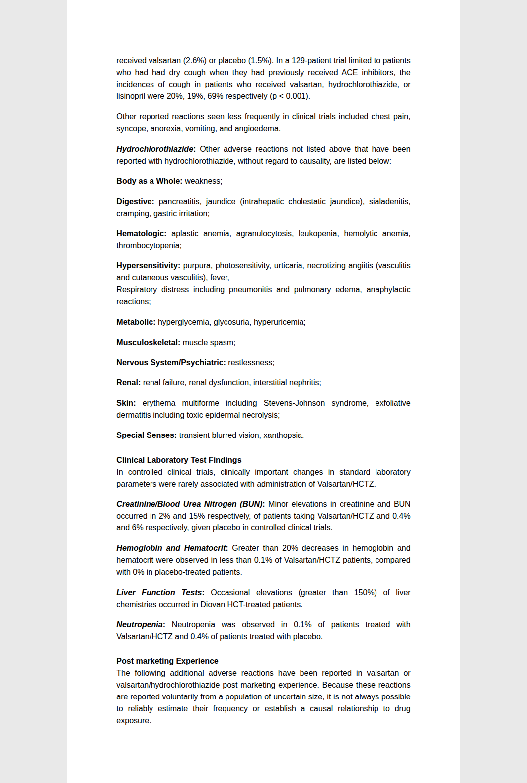received valsartan (2.6%) or placebo (1.5%). In a 129-patient trial limited to patients who had had dry cough when they had previously received ACE inhibitors, the incidences of cough in patients who received valsartan, hydrochlorothiazide, or lisinopril were 20%, 19%, 69% respectively (p < 0.001).
Other reported reactions seen less frequently in clinical trials included chest pain, syncope, anorexia, vomiting, and angioedema.
Hydrochlorothiazide: Other adverse reactions not listed above that have been reported with hydrochlorothiazide, without regard to causality, are listed below:
Body as a Whole: weakness;
Digestive: pancreatitis, jaundice (intrahepatic cholestatic jaundice), sialadenitis, cramping, gastric irritation;
Hematologic: aplastic anemia, agranulocytosis, leukopenia, hemolytic anemia, thrombocytopenia;
Hypersensitivity: purpura, photosensitivity, urticaria, necrotizing angiitis (vasculitis and cutaneous vasculitis), fever,
Respiratory distress including pneumonitis and pulmonary edema, anaphylactic reactions;
Metabolic: hyperglycemia, glycosuria, hyperuricemia;
Musculoskeletal: muscle spasm;
Nervous System/Psychiatric: restlessness;
Renal: renal failure, renal dysfunction, interstitial nephritis;
Skin: erythema multiforme including Stevens-Johnson syndrome, exfoliative dermatitis including toxic epidermal necrolysis;
Special Senses: transient blurred vision, xanthopsia.
Clinical Laboratory Test Findings
In controlled clinical trials, clinically important changes in standard laboratory parameters were rarely associated with administration of Valsartan/HCTZ.
Creatinine/Blood Urea Nitrogen (BUN): Minor elevations in creatinine and BUN occurred in 2% and 15% respectively, of patients taking Valsartan/HCTZ and 0.4% and 6% respectively, given placebo in controlled clinical trials.
Hemoglobin and Hematocrit: Greater than 20% decreases in hemoglobin and hematocrit were observed in less than 0.1% of Valsartan/HCTZ patients, compared with 0% in placebo-treated patients.
Liver Function Tests: Occasional elevations (greater than 150%) of liver chemistries occurred in Diovan HCT-treated patients.
Neutropenia: Neutropenia was observed in 0.1% of patients treated with Valsartan/HCTZ and 0.4% of patients treated with placebo.
Post marketing Experience
The following additional adverse reactions have been reported in valsartan or valsartan/hydrochlorothiazide post marketing experience. Because these reactions are reported voluntarily from a population of uncertain size, it is not always possible to reliably estimate their frequency or establish a causal relationship to drug exposure.